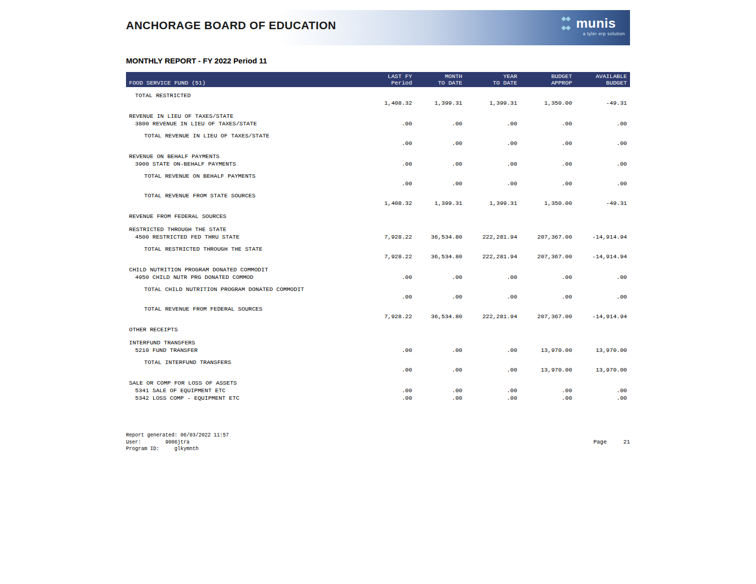ANCHORAGE BOARD OF EDUCATION
munis
a tyler erp solution
MONTHLY REPORT - FY 2022 Period 11
| FOOD SERVICE FUND (51) | LAST FY Period | MONTH TO DATE | YEAR TO DATE | BUDGET APPROP | AVAILABLE BUDGET |
| --- | --- | --- | --- | --- | --- |
| TOTAL RESTRICTED | | | | | |
| | 1,408.32 | 1,399.31 | 1,399.31 | 1,350.00 | -49.31 |
| REVENUE IN LIEU OF TAXES/STATE | |
| 3800 REVENUE IN LIEU OF TAXES/STATE | .00 | .00 | .00 | .00 | .00 |
| TOTAL REVENUE IN LIEU OF TAXES/STATE | |
| | .00 | .00 | .00 | .00 | .00 |
| REVENUE ON BEHALF PAYMENTS | |
| 3900 STATE ON-BEHALF PAYMENTS | .00 | .00 | .00 | .00 | .00 |
| TOTAL REVENUE ON BEHALF PAYMENTS | |
| | .00 | .00 | .00 | .00 | .00 |
| TOTAL REVENUE FROM STATE SOURCES | |
| | 1,408.32 | 1,399.31 | 1,399.31 | 1,350.00 | -49.31 |
| REVENUE FROM FEDERAL SOURCES | |
| RESTRICTED THROUGH THE STATE | |
| 4500 RESTRICTED FED THRU STATE | 7,928.22 | 36,534.80 | 222,281.94 | 207,367.00 | -14,914.94 |
| TOTAL RESTRICTED THROUGH THE STATE | |
| | 7,928.22 | 36,534.80 | 222,281.94 | 207,367.00 | -14,914.94 |
| CHILD NUTRITION PROGRAM DONATED COMMODIT | |
| 4950 CHILD NUTR PRG DONATED COMMOD | .00 | .00 | .00 | .00 | .00 |
| TOTAL CHILD NUTRITION PROGRAM DONATED COMMODIT | |
| | .00 | .00 | .00 | .00 | .00 |
| TOTAL REVENUE FROM FEDERAL SOURCES | |
| | 7,928.22 | 36,534.80 | 222,281.94 | 207,367.00 | -14,914.94 |
| OTHER RECEIPTS | |
| INTERFUND TRANSFERS | |
| 5210 FUND TRANSFER | .00 | .00 | .00 | 13,970.00 | 13,970.00 |
| TOTAL INTERFUND TRANSFERS | |
| | .00 | .00 | .00 | 13,970.00 | 13,970.00 |
| SALE OR COMP FOR LOSS OF ASSETS | |
| 5341 SALE OF EQUIPMENT ETC | .00 | .00 | .00 | .00 | .00 |
| 5342 LOSS COMP - EQUIPMENT ETC | .00 | .00 | .00 | .00 | .00 |
Report generated: 06/03/2022 11:57
User: 9006jtra
Program ID: glkymnth
Page 21